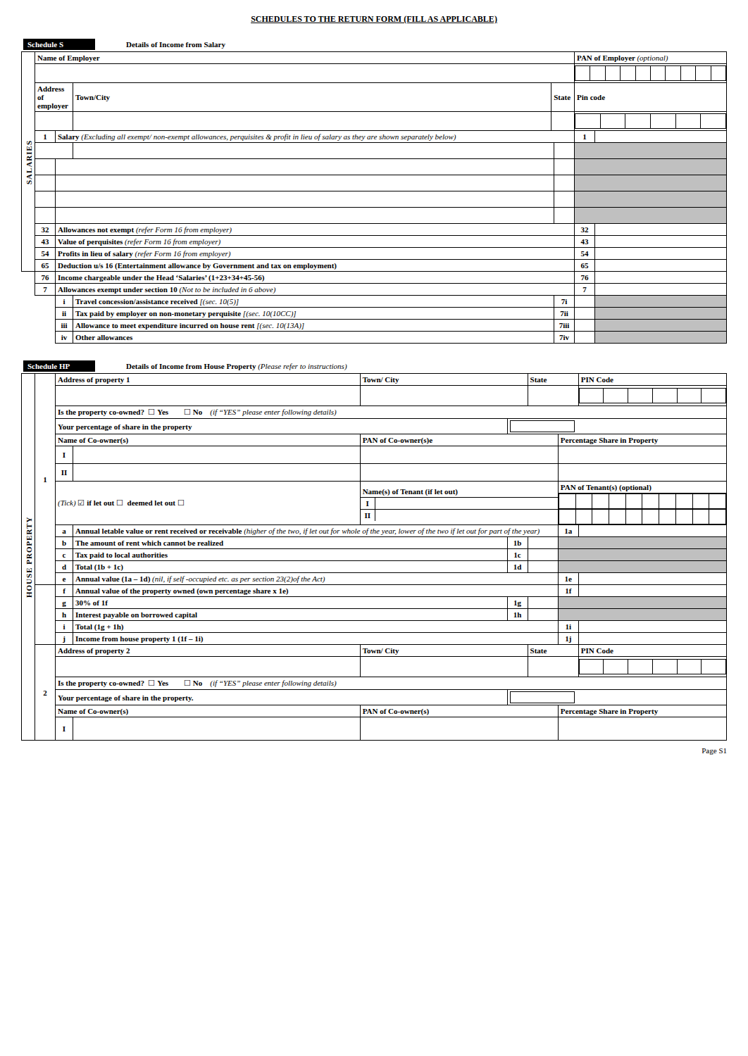SCHEDULES TO THE RETURN FORM (FILL AS APPLICABLE)
| Schedule S | Details of Income from Salary |
| SALARIES | Name of Employer | PAN of Employer (optional) |
| Address of employer | Town/City | State | Pin code |
| 1 | Salary (Excluding all exempt/ non-exempt allowances, perquisites & profit in lieu of salary as they are shown separately below) | 1 | |
| 32 | Allowances not exempt (refer Form 16 from employer) | 32 | |
| 43 | Value of perquisites (refer Form 16 from employer) | 43 | |
| 54 | Profits in lieu of salary (refer Form 16 from employer) | 54 | |
| 65 | Deduction u/s 16 (Entertainment allowance by Government and tax on employment) | 65 | |
| | 76 | Income chargeable under the Head ‘Salaries’ (1+23+34+45-56) | 76 | |
| | 7 | Allowances exempt under section 10 (Not to be included in 6 above) | 7 | |
| | | i | Travel concession/assistance received [(sec. 10(5)] | 7i | | |
| | | ii | Tax paid by employer on non-monetary perquisite [(sec. 10(10CC)] | 7ii | | |
| | | iii | Allowance to meet expenditure incurred on house rent [(sec. 10(13A)] | 7iii | | |
| | | iv | Other allowances | 7iv | | |
| Schedule HP | Details of Income from House Property (Please refer to instructions) |
| HOUSE PROPERTY | 1 | Address of property 1 | Town/ City | State | PIN Code |
| Is the property co-owned? ☐ Yes ☐ No (if “YES” please enter following details) |
| Your percentage of share in the property | |
| Name of Co-owner(s) | PAN of Co-owner(s)e | Percentage Share in Property |
| I | | | |
| II | | | |
| (Tick) ☑ if let out ☐ deemed let out ☐ | / Name(s) of Tenant (if let out) / / I / / / II / / | / PAN of Tenant(s) (optional) / |
| a | Annual letable value or rent received or receivable (higher of the two, if let out for whole of the year, lower of the two if let out for part of the year) | 1a | |
| b | The amount of rent which cannot be realized | 1b | | |
| c | Tax paid to local authorities | 1c | | |
| d | Total (1b + 1c) | 1d | | |
| e | Annual value (1a – 1d) (nil, if self -occupied etc. as per section 23(2)of the Act) | 1e | |
| | f | Annual value of the property owned (own percentage share x 1e) | 1f | |
| | g | 30% of 1f | 1g | | |
| | h | Interest payable on borrowed capital | 1h | | |
| | i | Total (1g + 1h) | 1i | |
| | j | Income from house property 1 (1f – 1i) | 1j | |
| 2 | Address of property 2 | Town/ City | State | PIN Code |
| Is the property co-owned? ☐ Yes ☐ No (if “YES” please enter following details) |
| Your percentage of share in the property. | |
| Name of Co-owner(s) | PAN of Co-owner(s) | Percentage Share in Property |
| I | | | |
Page S1